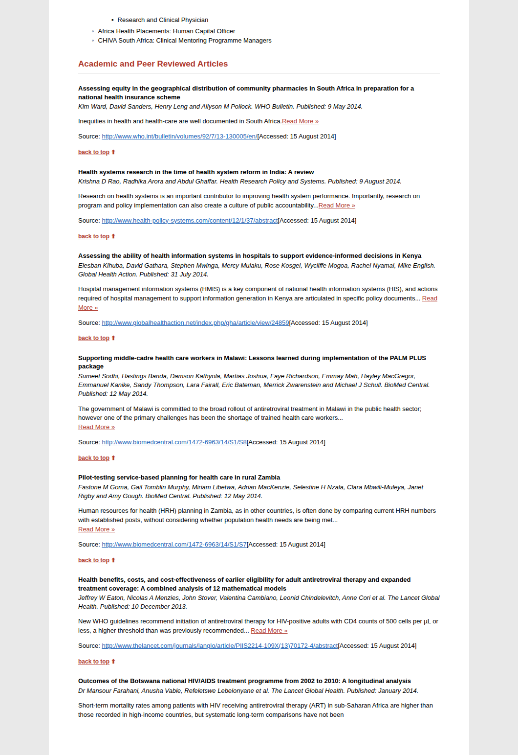Research and Clinical Physician
Africa Health Placements: Human Capital Officer
CHIVA South Africa: Clinical Mentoring Programme Managers
Academic and Peer Reviewed Articles
Assessing equity in the geographical distribution of community pharmacies in South Africa in preparation for a national health insurance scheme
Kim Ward, David Sanders, Henry Leng and Allyson M Pollock. WHO Bulletin. Published: 9 May 2014.
Inequities in health and health-care are well documented in South Africa.Read More »
Source: http://www.who.int/bulletin/volumes/92/7/13-130005/en/[Accessed: 15 August 2014]
back to top ⬆
Health systems research in the time of health system reform in India: A review
Krishna D Rao, Radhika Arora and Abdul Ghaffar. Health Research Policy and Systems. Published: 9 August 2014.
Research on health systems is an important contributor to improving health system performance. Importantly, research on program and policy implementation can also create a culture of public accountability...Read More »
Source: http://www.health-policy-systems.com/content/12/1/37/abstract[Accessed: 15 August 2014]
back to top ⬆
Assessing the ability of health information systems in hospitals to support evidence-informed decisions in Kenya
Elesban Kihuba, David Gathara, Stephen Mwinga, Mercy Mulaku, Rose Kosgei, Wycliffe Mogoa, Rachel Nyamai, Mike English. Global Health Action. Published: 31 July 2014.
Hospital management information systems (HMIS) is a key component of national health information systems (HIS), and actions required of hospital management to support information generation in Kenya are articulated in specific policy documents... Read More »
Source: http://www.globalhealthaction.net/index.php/gha/article/view/24859[Accessed: 15 August 2014]
back to top ⬆
Supporting middle-cadre health care workers in Malawi: Lessons learned during implementation of the PALM PLUS package
Sumeet Sodhi, Hastings Banda, Damson Kathyola, Martias Joshua, Faye Richardson, Emmay Mah, Hayley MacGregor, Emmanuel Kanike, Sandy Thompson, Lara Fairall, Eric Bateman, Merrick Zwarenstein and Michael J Schull. BioMed Central. Published: 12 May 2014.
The government of Malawi is committed to the broad rollout of antiretroviral treatment in Malawi in the public health sector; however one of the primary challenges has been the shortage of trained health care workers...
Read More »
Source: http://www.biomedcentral.com/1472-6963/14/S1/S8[Accessed: 15 August 2014]
back to top ⬆
Pilot-testing service-based planning for health care in rural Zambia
Fastone M Goma, Gail Tomblin Murphy, Miriam Libetwa, Adrian MacKenzie, Selestine H Nzala, Clara Mbwili-Muleya, Janet Rigby and Amy Gough. BioMed Central. Published: 12 May 2014.
Human resources for health (HRH) planning in Zambia, as in other countries, is often done by comparing current HRH numbers with established posts, without considering whether population health needs are being met...
Read More »
Source: http://www.biomedcentral.com/1472-6963/14/S1/S7[Accessed: 15 August 2014]
back to top ⬆
Health benefits, costs, and cost-effectiveness of earlier eligibility for adult antiretroviral therapy and expanded treatment coverage: A combined analysis of 12 mathematical models
Jeffrey W Eaton, Nicolas A Menzies, John Stover, Valentina Cambiano, Leonid Chindelevitch, Anne Cori et al. The Lancet Global Health. Published: 10 December 2013.
New WHO guidelines recommend initiation of antiretroviral therapy for HIV-positive adults with CD4 counts of 500 cells per µL or less, a higher threshold than was previously recommended... Read More »
Source: http://www.thelancet.com/journals/langlo/article/PIIS2214-109X(13)70172-4/abstract[Accessed: 15 August 2014]
back to top ⬆
Outcomes of the Botswana national HIV/AIDS treatment programme from 2002 to 2010: A longitudinal analysis
Dr Mansour Farahani, Anusha Vable, Refeletswe Lebelonyane et al. The Lancet Global Health. Published: January 2014.
Short-term mortality rates among patients with HIV receiving antiretroviral therapy (ART) in sub-Saharan Africa are higher than those recorded in high-income countries, but systematic long-term comparisons have not been